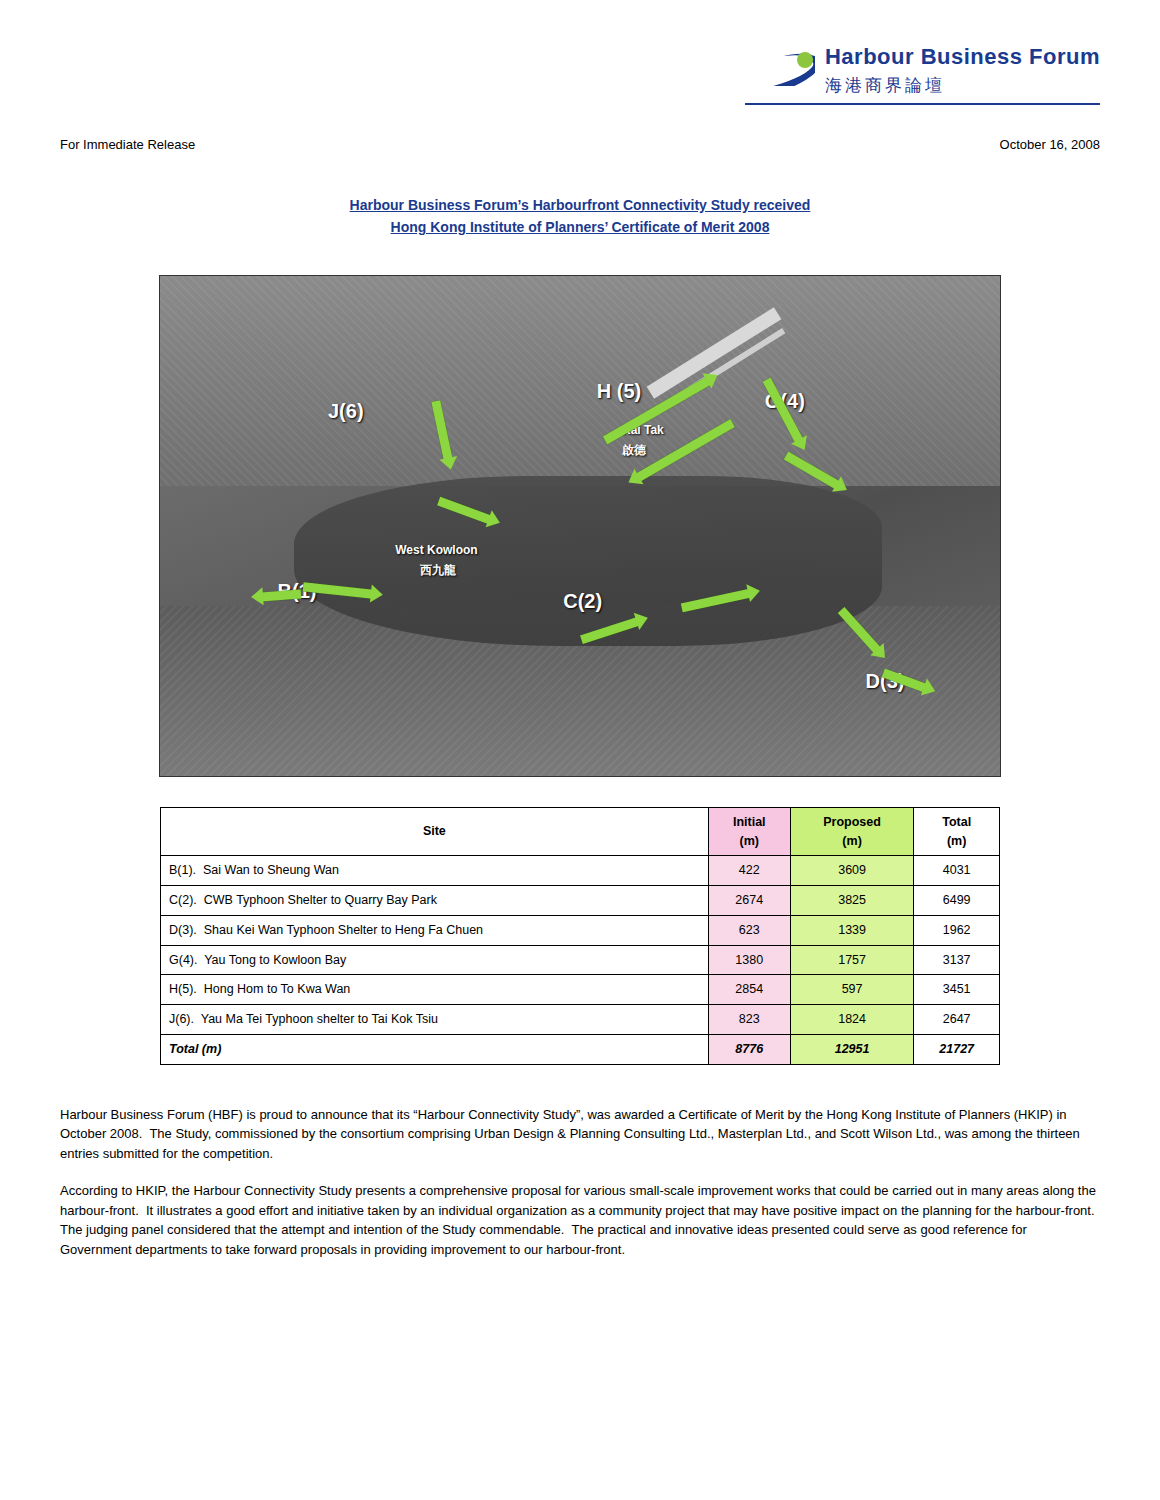Harbour Business Forum
海港商界論壇
For Immediate Release October 16, 2008
Harbour Business Forum’s Harbourfront Connectivity Study received
Hong Kong Institute of Planners’ Certificate of Merit 2008
J(6)
H (5)
G(4)
Kai Tak
啟德
West Kowloon
西九龍
B(1)
C(2)
D(3)
| Site | Initial (m) | Proposed (m) | Total (m) |
| --- | --- | --- | --- |
| B(1). Sai Wan to Sheung Wan | 422 | 3609 | 4031 |
| C(2). CWB Typhoon Shelter to Quarry Bay Park | 2674 | 3825 | 6499 |
| D(3). Shau Kei Wan Typhoon Shelter to Heng Fa Chuen | 623 | 1339 | 1962 |
| G(4). Yau Tong to Kowloon Bay | 1380 | 1757 | 3137 |
| H(5). Hong Hom to To Kwa Wan | 2854 | 597 | 3451 |
| J(6). Yau Ma Tei Typhoon shelter to Tai Kok Tsiu | 823 | 1824 | 2647 |
| Total (m) | 8776 | 12951 | 21727 |
Harbour Business Forum (HBF) is proud to announce that its “Harbour Connectivity Study”, was awarded a Certificate of Merit by the Hong Kong Institute of Planners (HKIP) in October 2008. The Study, commissioned by the consortium comprising Urban Design & Planning Consulting Ltd., Masterplan Ltd., and Scott Wilson Ltd., was among the thirteen entries submitted for the competition.
According to HKIP, the Harbour Connectivity Study presents a comprehensive proposal for various small-scale improvement works that could be carried out in many areas along the harbour-front. It illustrates a good effort and initiative taken by an individual organization as a community project that may have positive impact on the planning for the harbour-front. The judging panel considered that the attempt and intention of the Study commendable. The practical and innovative ideas presented could serve as good reference for Government departments to take forward proposals in providing improvement to our harbour-front.